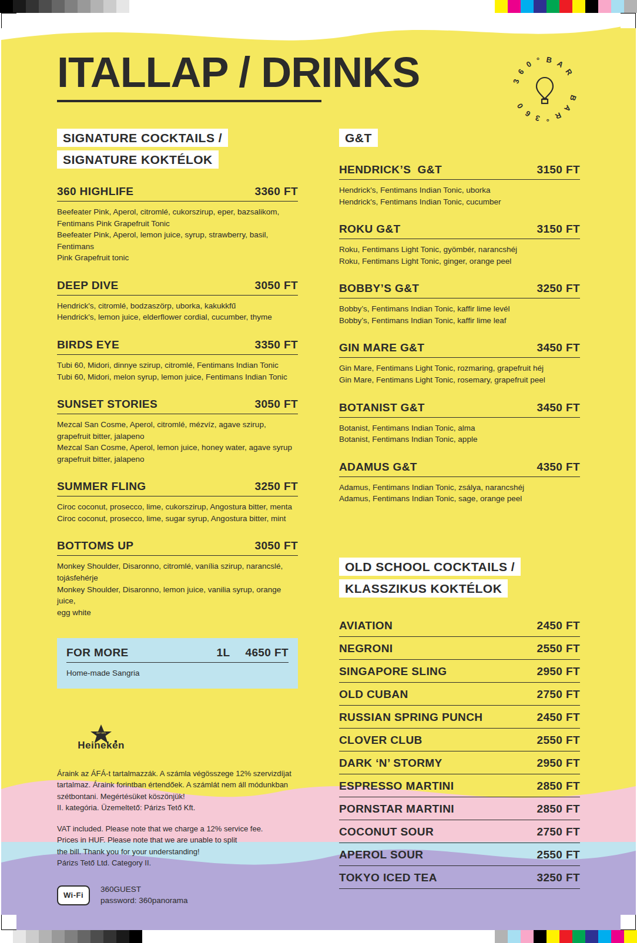3 6 0 ° B A R B A R ° 3 6 0
Itallap / Drinks
Signature Cocktails /
Signature Koktélok
360 Highlife 3360 Ft
Beefeater Pink, Aperol, citromlé, cukorszirup, eper, bazsalikom,
Fentimans Pink Grapefruit Tonic
Beefeater Pink, Aperol, lemon juice, syrup, strawberry, basil, Fentimans
Pink Grapefruit tonic
Deep Dive 3050 Ft
Hendrick's, citromlé, bodzaszörp, uborka, kakukkfű
Hendrick's, lemon juice, elderflower cordial, cucumber, thyme
Birds Eye 3350 Ft
Tubi 60, Midori, dinnye szirup, citromlé, Fentimans Indian Tonic
Tubi 60, Midori, melon syrup, lemon juice, Fentimans Indian Tonic
Sunset Stories 3050 Ft
Mezcal San Cosme, Aperol, citromlé, mézvíz, agave szirup,
grapefruit bitter, jalapeno
Mezcal San Cosme, Aperol, lemon juice, honey water, agave syrup
grapefruit bitter, jalapeno
Summer Fling 3250 Ft
Ciroc coconut, prosecco, lime, cukorszirup, Angostura bitter, menta
Ciroc coconut, prosecco, lime, sugar syrup, Angostura bitter, mint
Bottoms Up 3050 Ft
Monkey Shoulder, Disaronno, citromlé, vanília szirup, narancslé,
tojásfehérje
Monkey Shoulder, Disaronno, lemon juice, vanilia syrup, orange juice,
egg white
For More 1L 4650 Ft
Home-made Sangria
EST 1873 Heineken
Áraink az ÁFÁ-t tartalmazzák. A számla végösszege 12% szervizdíjat tartalmaz. Áraink forintban értendőek. A számlát nem áll módunkban szétbontani. Megértésüket köszönjük!
II. kategória. Üzemeltető: Párizs Tető Kft.
VAT included. Please note that we charge a 12% service fee.
Prices in HUF. Please note that we are unable to split
the bill. Thank you for your understanding!
Párizs Tető Ltd. Category II.
Wi-Fi
360GUEST
password: 360panorama
G&T
Hendrick’s G&T 3150 Ft
Hendrick's, Fentimans Indian Tonic, uborka
Hendrick's, Fentimans Indian Tonic, cucumber
Roku G&T 3150 Ft
Roku, Fentimans Light Tonic, gyömbér, narancshéj
Roku, Fentimans Light Tonic, ginger, orange peel
Bobby’s G&T 3250 Ft
Bobby’s, Fentimans Indian Tonic, kaffir lime levél
Bobby’s, Fentimans Indian Tonic, kaffir lime leaf
Gin Mare G&T 3450 Ft
Gin Mare, Fentimans Light Tonic, rozmaring, grapefruit héj
Gin Mare, Fentimans Light Tonic, rosemary, grapefruit peel
Botanist G&T 3450 Ft
Botanist, Fentimans Indian Tonic, alma
Botanist, Fentimans Indian Tonic, apple
Adamus G&T 4350 Ft
Adamus, Fentimans Indian Tonic, zsálya, narancshéj
Adamus, Fentimans Indian Tonic, sage, orange peel
Old School Cocktails /
Klasszikus Koktélok
Aviation 2450 Ft
Negroni 2550 Ft
Singapore Sling 2950 Ft
Old Cuban 2750 Ft
Russian Spring Punch 2450 Ft
Clover Club 2550 Ft
Dark ‘n’ Stormy 2950 Ft
Espresso Martini 2850 Ft
Pornstar Martini 2850 Ft
Coconut Sour 2750 Ft
Aperol Sour 2550 Ft
Tokyo Iced Tea 3250 Ft